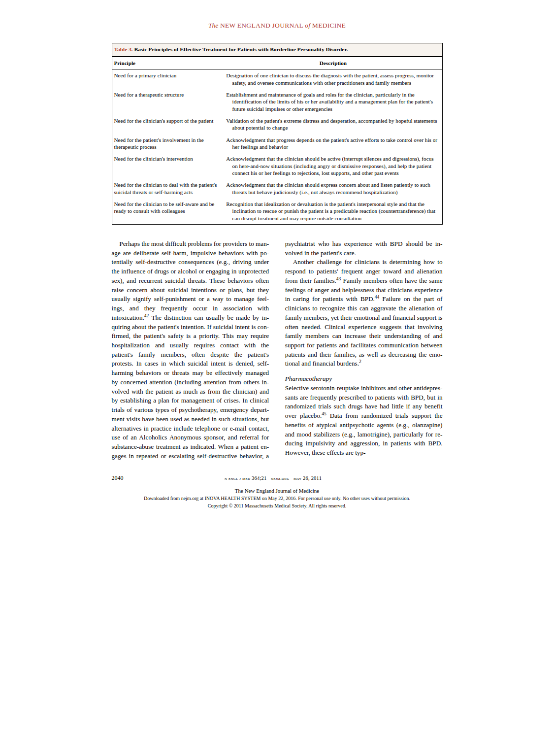The NEW ENGLAND JOURNAL of MEDICINE
Table 3. Basic Principles of Effective Treatment for Patients with Borderline Personality Disorder.
| Principle | Description |
| --- | --- |
| Need for a primary clinician | Designation of one clinician to discuss the diagnosis with the patient, assess progress, monitor safety, and oversee communications with other practitioners and family members |
| Need for a therapeutic structure | Establishment and maintenance of goals and roles for the clinician, particularly in the identification of the limits of his or her availability and a management plan for the patient's future suicidal impulses or other emergencies |
| Need for the clinician's support of the patient | Validation of the patient's extreme distress and desperation, accompanied by hopeful statements about potential to change |
| Need for the patient's involvement in the therapeutic process | Acknowledgment that progress depends on the patient's active efforts to take control over his or her feelings and behavior |
| Need for the clinician's intervention | Acknowledgment that the clinician should be active (interrupt silences and digressions), focus on here-and-now situations (including angry or dismissive responses), and help the patient connect his or her feelings to rejections, lost supports, and other past events |
| Need for the clinician to deal with the patient's suicidal threats or self-harming acts | Acknowledgment that the clinician should express concern about and listen patiently to such threats but behave judiciously (i.e., not always recommend hospitalization) |
| Need for the clinician to be self-aware and be ready to consult with colleagues | Recognition that idealization or devaluation is the patient's interpersonal style and that the inclination to rescue or punish the patient is a predictable reaction (countertransference) that can disrupt treatment and may require outside consultation |
Perhaps the most difficult problems for providers to manage are deliberate self-harm, impulsive behaviors with potentially self-destructive consequences (e.g., driving under the influence of drugs or alcohol or engaging in unprotected sex), and recurrent suicidal threats. These behaviors often raise concern about suicidal intentions or plans, but they usually signify self-punishment or a way to manage feelings, and they frequently occur in association with intoxication.42 The distinction can usually be made by inquiring about the patient's intention. If suicidal intent is confirmed, the patient's safety is a priority. This may require hospitalization and usually requires contact with the patient's family members, often despite the patient's protests. In cases in which suicidal intent is denied, self-harming behaviors or threats may be effectively managed by concerned attention (including attention from others involved with the patient as much as from the clinician) and by establishing a plan for management of crises. In clinical trials of various types of psychotherapy, emergency department visits have been used as needed in such situations, but alternatives in practice include telephone or e-mail contact, use of an Alcoholics Anonymous sponsor, and referral for substance-abuse treatment as indicated. When a patient engages in repeated or escalating self-destructive behavior, a psychiatrist who has experience with BPD should be involved in the patient's care.
Another challenge for clinicians is determining how to respond to patients' frequent anger toward and alienation from their families.43 Family members often have the same feelings of anger and helplessness that clinicians experience in caring for patients with BPD.44 Failure on the part of clinicians to recognize this can aggravate the alienation of family members, yet their emotional and financial support is often needed. Clinical experience suggests that involving family members can increase their understanding of and support for patients and facilitates communication between patients and their families, as well as decreasing the emotional and financial burdens.2
Pharmacotherapy
Selective serotonin-reuptake inhibitors and other antidepressants are frequently prescribed to patients with BPD, but in randomized trials such drugs have had little if any benefit over placebo.45 Data from randomized trials support the benefits of atypical antipsychotic agents (e.g., olanzapine) and mood stabilizers (e.g., lamotrigine), particularly for reducing impulsivity and aggression, in patients with BPD. However, these effects are typ-
2040
n engl j med 364;21 nejm.org may 26, 2011
The New England Journal of Medicine
Downloaded from nejm.org at INOVA HEALTH SYSTEM on May 22, 2016. For personal use only. No other uses without permission.
Copyright © 2011 Massachusetts Medical Society. All rights reserved.